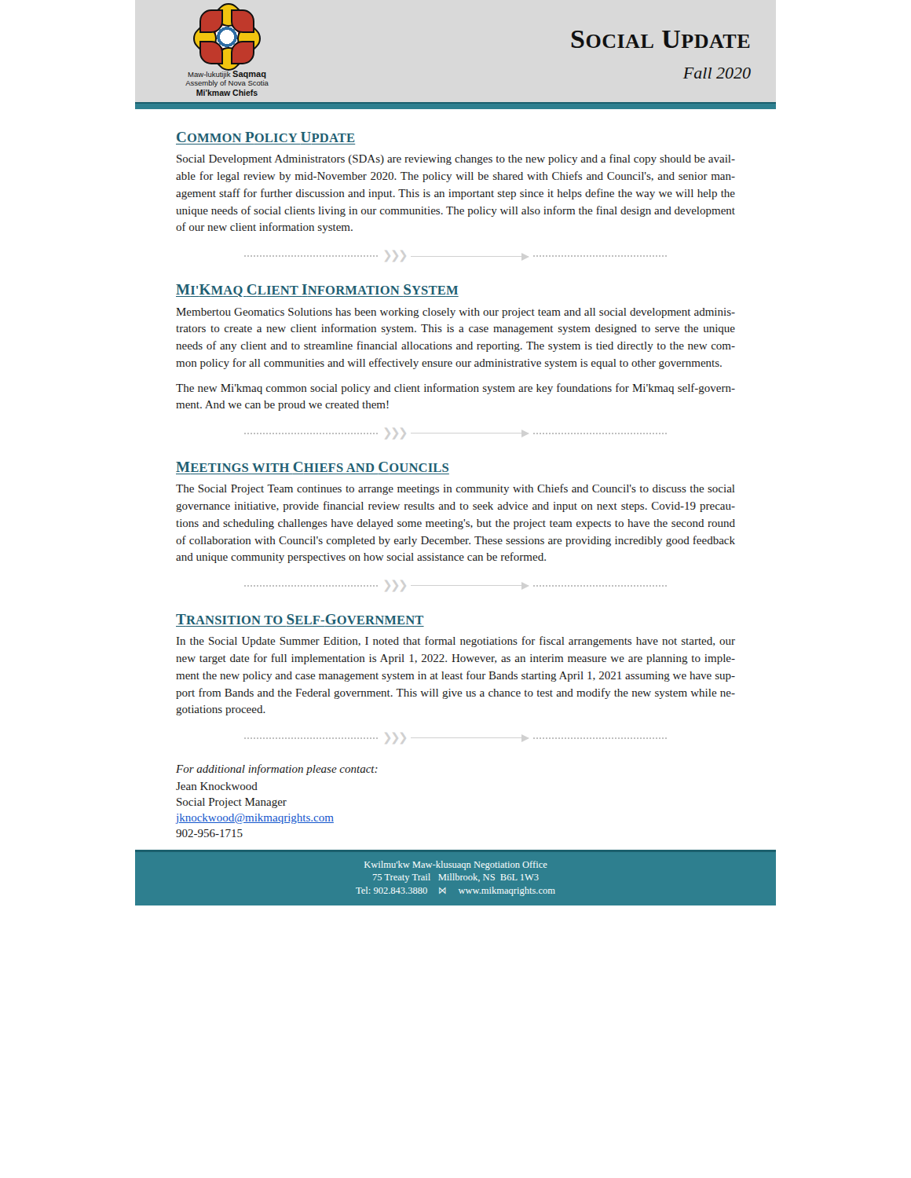Maw-lukutijik Saqmaq
Assembly of Nova Scotia
Mi'kmaw Chiefs
SOCIAL UPDATE
Fall 2020
COMMON POLICY UPDATE
Social Development Administrators (SDAs) are reviewing changes to the new policy and a final copy should be available for legal review by mid-November 2020. The policy will be shared with Chiefs and Council's, and senior management staff for further discussion and input. This is an important step since it helps define the way we will help the unique needs of social clients living in our communities. The policy will also inform the final design and development of our new client information system.
❯❯❯
MI'KMAQ CLIENT INFORMATION SYSTEM
Membertou Geomatics Solutions has been working closely with our project team and all social development administrators to create a new client information system. This is a case management system designed to serve the unique needs of any client and to streamline financial allocations and reporting. The system is tied directly to the new common policy for all communities and will effectively ensure our administrative system is equal to other governments.
The new Mi'kmaq common social policy and client information system are key foundations for Mi'kmaq self-government. And we can be proud we created them!
❯❯❯
MEETINGS WITH CHIEFS AND COUNCILS
The Social Project Team continues to arrange meetings in community with Chiefs and Council's to discuss the social governance initiative, provide financial review results and to seek advice and input on next steps. Covid-19 precautions and scheduling challenges have delayed some meeting's, but the project team expects to have the second round of collaboration with Council's completed by early December. These sessions are providing incredibly good feedback and unique community perspectives on how social assistance can be reformed.
❯❯❯
TRANSITION TO SELF-GOVERNMENT
In the Social Update Summer Edition, I noted that formal negotiations for fiscal arrangements have not started, our new target date for full implementation is April 1, 2022. However, as an interim measure we are planning to implement the new policy and case management system in at least four Bands starting April 1, 2021 assuming we have support from Bands and the Federal government. This will give us a chance to test and modify the new system while negotiations proceed.
❯❯❯
For additional information please contact:
Jean Knockwood
Social Project Manager
jknockwood@mikmaqrights.com
902-956-1715
Kwilmu'kw Maw-klusuaqn Negotiation Office
75 Treaty Trail Millbrook, NS B6L 1W3
Tel: 902.843.3880 ⋈ www.mikmaqrights.com